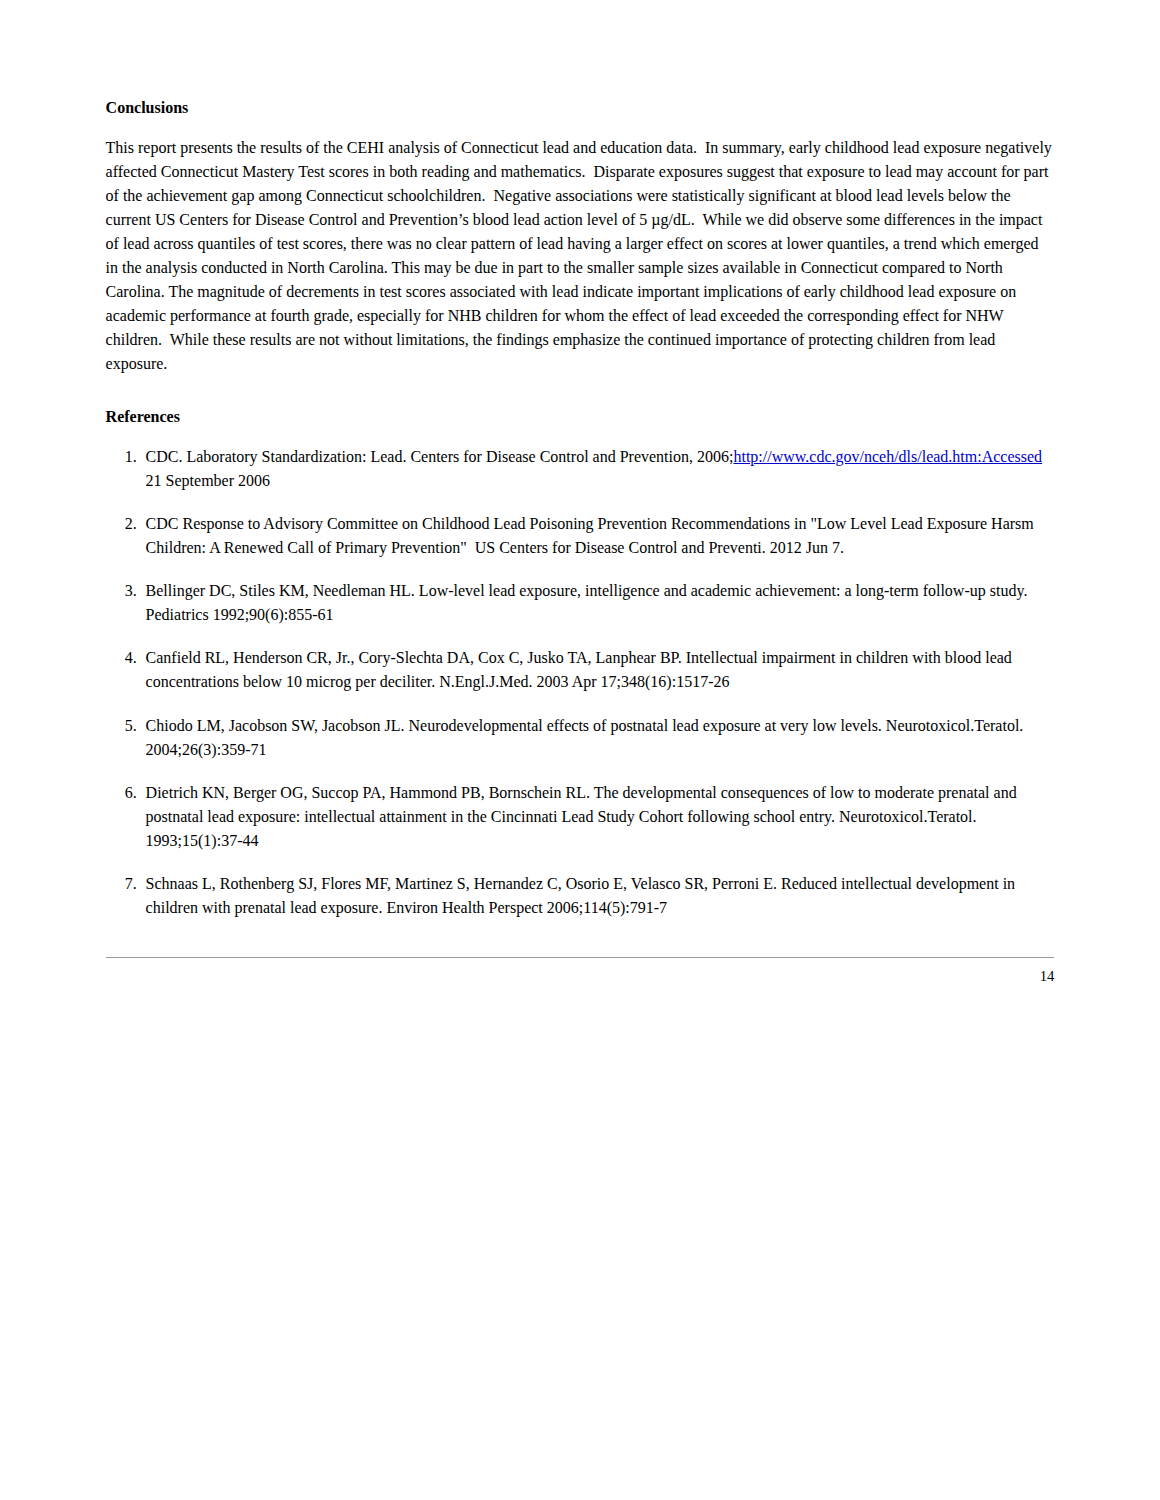Conclusions
This report presents the results of the CEHI analysis of Connecticut lead and education data. In summary, early childhood lead exposure negatively affected Connecticut Mastery Test scores in both reading and mathematics. Disparate exposures suggest that exposure to lead may account for part of the achievement gap among Connecticut schoolchildren. Negative associations were statistically significant at blood lead levels below the current US Centers for Disease Control and Prevention’s blood lead action level of 5 µg/dL. While we did observe some differences in the impact of lead across quantiles of test scores, there was no clear pattern of lead having a larger effect on scores at lower quantiles, a trend which emerged in the analysis conducted in North Carolina. This may be due in part to the smaller sample sizes available in Connecticut compared to North Carolina. The magnitude of decrements in test scores associated with lead indicate important implications of early childhood lead exposure on academic performance at fourth grade, especially for NHB children for whom the effect of lead exceeded the corresponding effect for NHW children. While these results are not without limitations, the findings emphasize the continued importance of protecting children from lead exposure.
References
CDC. Laboratory Standardization: Lead. Centers for Disease Control and Prevention, 2006;http://www.cdc.gov/nceh/dls/lead.htm:Accessed 21 September 2006
CDC Response to Advisory Committee on Childhood Lead Poisoning Prevention Recommendations in "Low Level Lead Exposure Harsm Children: A Renewed Call of Primary Prevention" US Centers for Disease Control and Preventi. 2012 Jun 7.
Bellinger DC, Stiles KM, Needleman HL. Low-level lead exposure, intelligence and academic achievement: a long-term follow-up study. Pediatrics 1992;90(6):855-61
Canfield RL, Henderson CR, Jr., Cory-Slechta DA, Cox C, Jusko TA, Lanphear BP. Intellectual impairment in children with blood lead concentrations below 10 microg per deciliter. N.Engl.J.Med. 2003 Apr 17;348(16):1517-26
Chiodo LM, Jacobson SW, Jacobson JL. Neurodevelopmental effects of postnatal lead exposure at very low levels. Neurotoxicol.Teratol. 2004;26(3):359-71
Dietrich KN, Berger OG, Succop PA, Hammond PB, Bornschein RL. The developmental consequences of low to moderate prenatal and postnatal lead exposure: intellectual attainment in the Cincinnati Lead Study Cohort following school entry. Neurotoxicol.Teratol. 1993;15(1):37-44
Schnaas L, Rothenberg SJ, Flores MF, Martinez S, Hernandez C, Osorio E, Velasco SR, Perroni E. Reduced intellectual development in children with prenatal lead exposure. Environ Health Perspect 2006;114(5):791-7
14